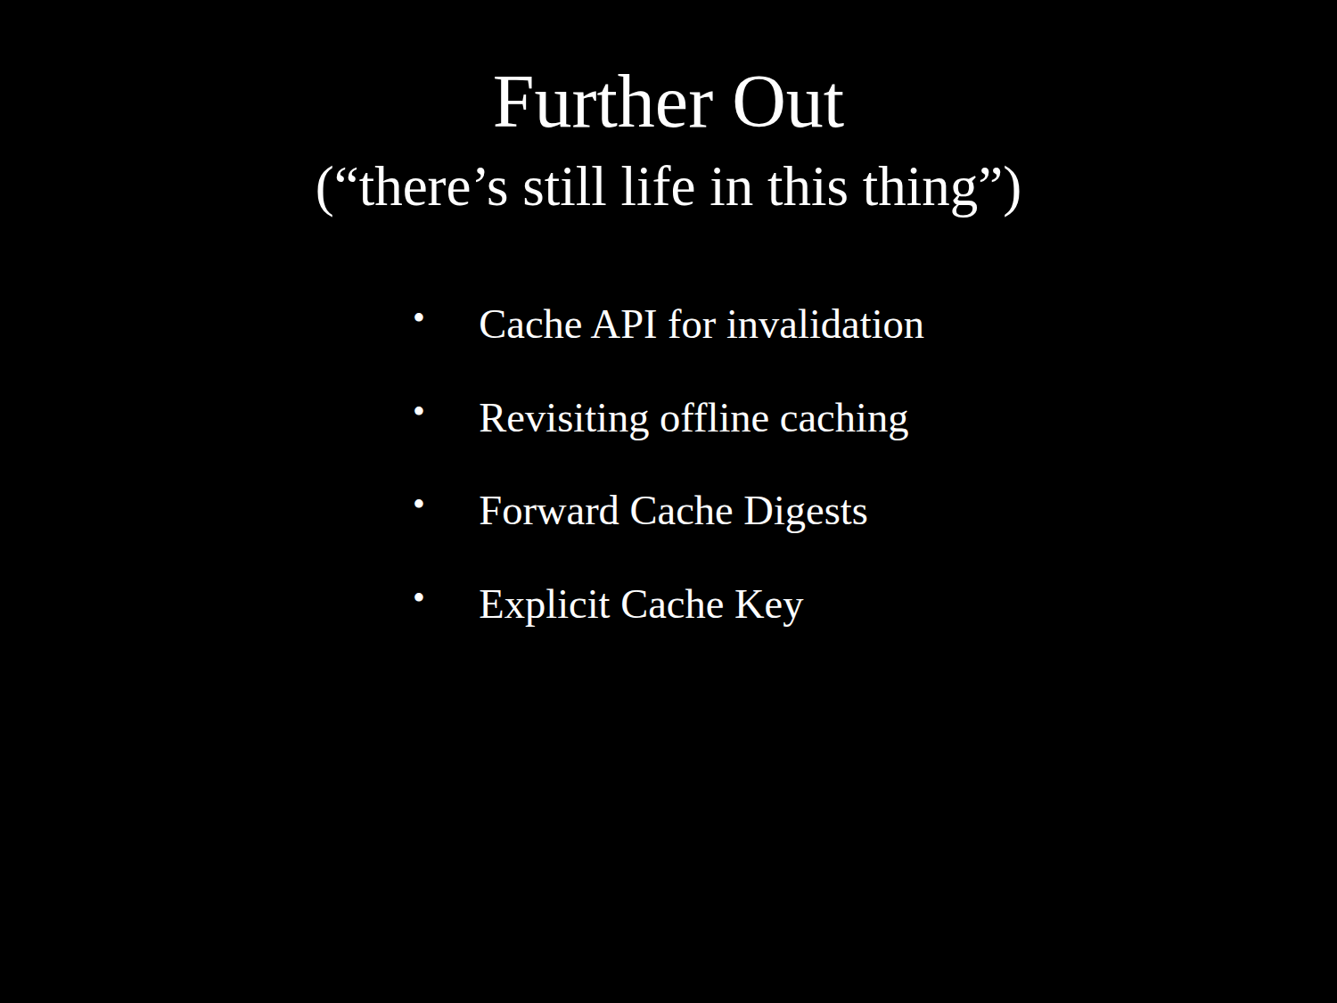Further Out
(“there’s still life in this thing”)
Cache API for invalidation
Revisiting offline caching
Forward Cache Digests
Explicit Cache Key